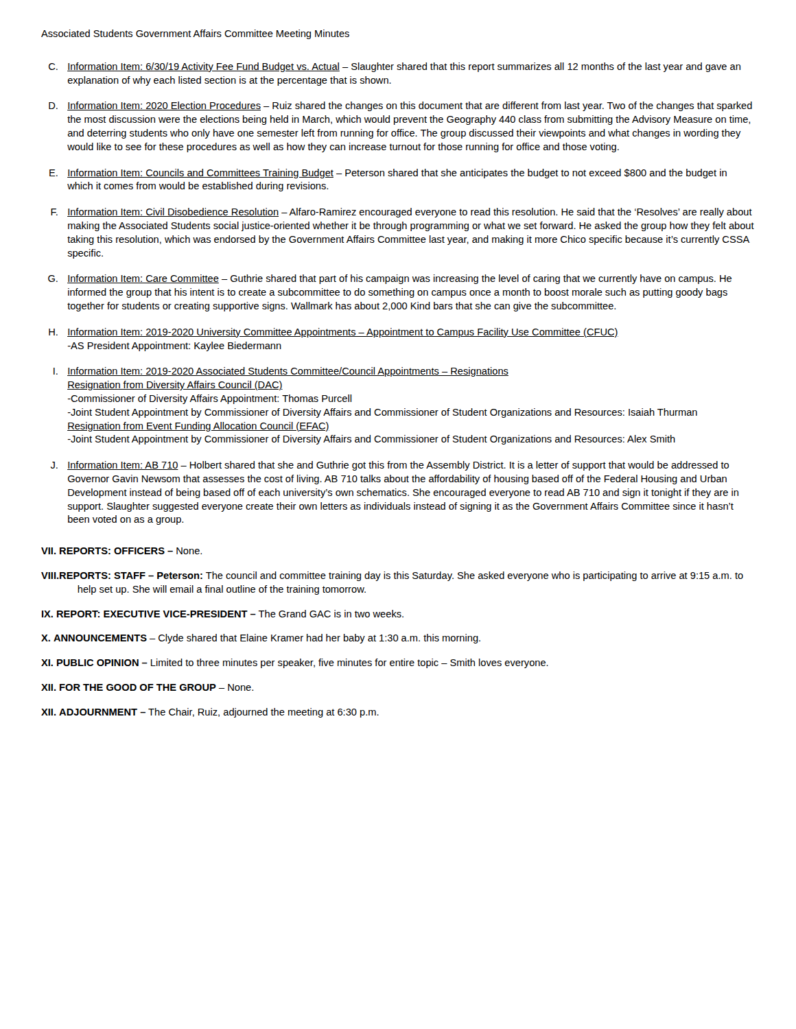Associated Students Government Affairs Committee Meeting Minutes
C. Information Item: 6/30/19 Activity Fee Fund Budget vs. Actual – Slaughter shared that this report summarizes all 12 months of the last year and gave an explanation of why each listed section is at the percentage that is shown.
D. Information Item: 2020 Election Procedures – Ruiz shared the changes on this document that are different from last year. Two of the changes that sparked the most discussion were the elections being held in March, which would prevent the Geography 440 class from submitting the Advisory Measure on time, and deterring students who only have one semester left from running for office. The group discussed their viewpoints and what changes in wording they would like to see for these procedures as well as how they can increase turnout for those running for office and those voting.
E. Information Item: Councils and Committees Training Budget – Peterson shared that she anticipates the budget to not exceed $800 and the budget in which it comes from would be established during revisions.
F. Information Item: Civil Disobedience Resolution – Alfaro-Ramirez encouraged everyone to read this resolution. He said that the ‘Resolves’ are really about making the Associated Students social justice-oriented whether it be through programming or what we set forward. He asked the group how they felt about taking this resolution, which was endorsed by the Government Affairs Committee last year, and making it more Chico specific because it’s currently CSSA specific.
G. Information Item: Care Committee – Guthrie shared that part of his campaign was increasing the level of caring that we currently have on campus. He informed the group that his intent is to create a subcommittee to do something on campus once a month to boost morale such as putting goody bags together for students or creating supportive signs. Wallmark has about 2,000 Kind bars that she can give the subcommittee.
H. Information Item: 2019-2020 University Committee Appointments – Appointment to Campus Facility Use Committee (CFUC) -AS President Appointment: Kaylee Biedermann
I. Information Item: 2019-2020 Associated Students Committee/Council Appointments – Resignations Resignation from Diversity Affairs Council (DAC) -Commissioner of Diversity Affairs Appointment: Thomas Purcell -Joint Student Appointment by Commissioner of Diversity Affairs and Commissioner of Student Organizations and Resources: Isaiah Thurman Resignation from Event Funding Allocation Council (EFAC) -Joint Student Appointment by Commissioner of Diversity Affairs and Commissioner of Student Organizations and Resources: Alex Smith
J. Information Item: AB 710 – Holbert shared that she and Guthrie got this from the Assembly District. It is a letter of support that would be addressed to Governor Gavin Newsom that assesses the cost of living. AB 710 talks about the affordability of housing based off of the Federal Housing and Urban Development instead of being based off of each university’s own schematics. She encouraged everyone to read AB 710 and sign it tonight if they are in support. Slaughter suggested everyone create their own letters as individuals instead of signing it as the Government Affairs Committee since it hasn’t been voted on as a group.
VII. REPORTS: OFFICERS – None.
VIII. REPORTS: STAFF – Peterson: The council and committee training day is this Saturday. She asked everyone who is participating to arrive at 9:15 a.m. to help set up. She will email a final outline of the training tomorrow.
IX. REPORT: EXECUTIVE VICE-PRESIDENT – The Grand GAC is in two weeks.
X. ANNOUNCEMENTS – Clyde shared that Elaine Kramer had her baby at 1:30 a.m. this morning.
XI. PUBLIC OPINION – Limited to three minutes per speaker, five minutes for entire topic – Smith loves everyone.
XII. FOR THE GOOD OF THE GROUP – None.
XII. ADJOURNMENT – The Chair, Ruiz, adjourned the meeting at 6:30 p.m.